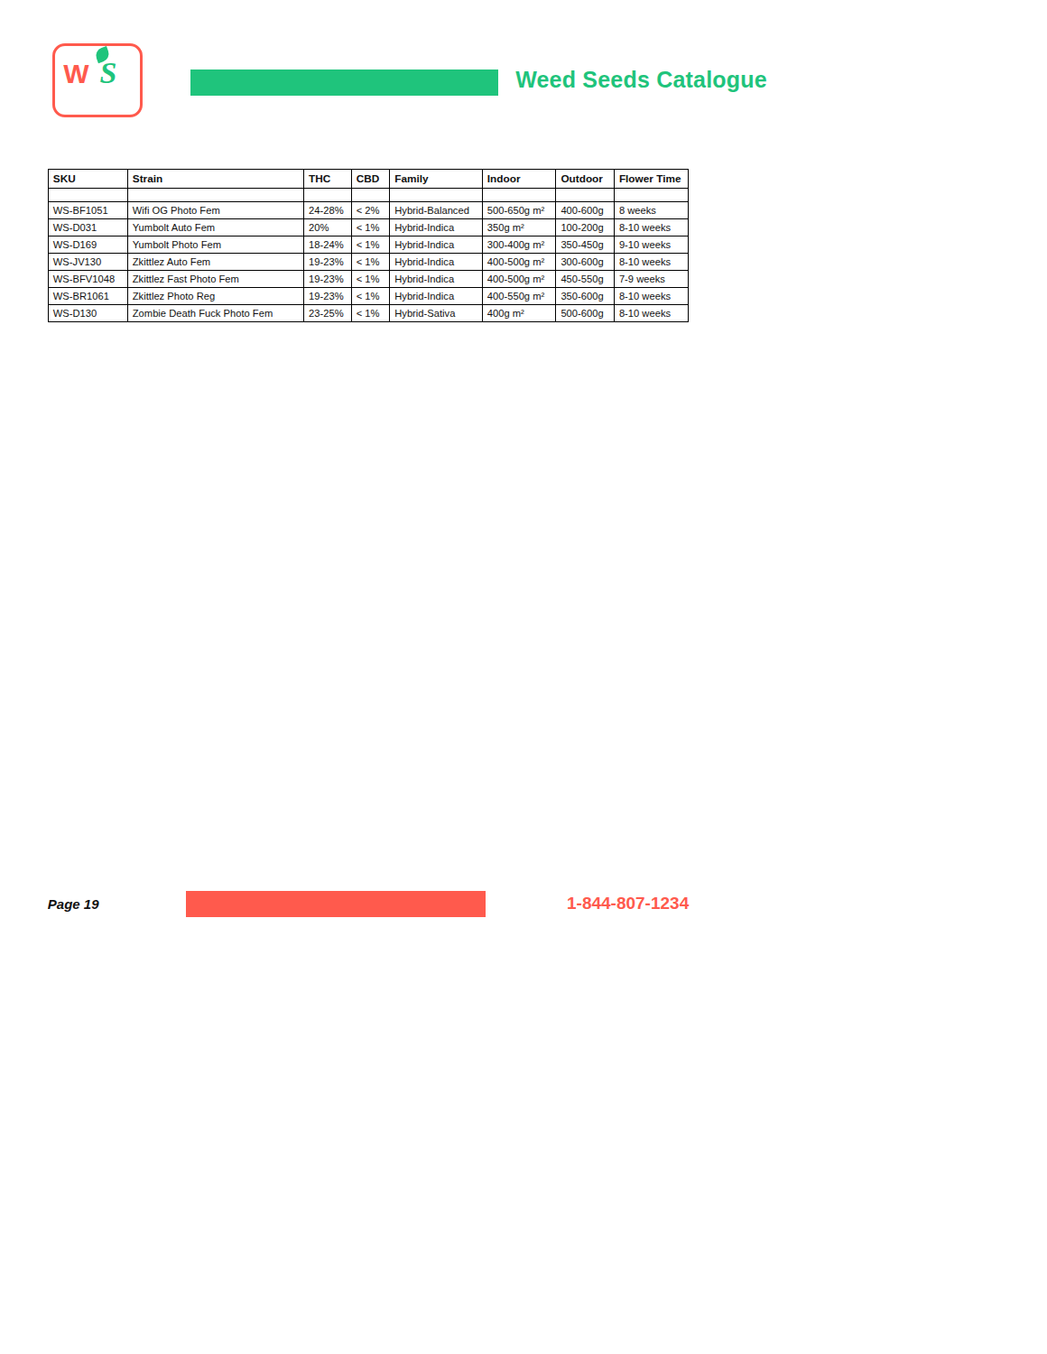W S
Weed Seeds Catalogue
| SKU | Strain | THC | CBD | Family | Indoor | Outdoor | Flower Time |
| --- | --- | --- | --- | --- | --- | --- | --- |
| WS-BF1051 | Wifi OG Photo Fem | 24-28% | < 2% | Hybrid-Balanced | 500-650g m² | 400-600g | 8 weeks |
| WS-D031 | Yumbolt Auto Fem | 20% | < 1% | Hybrid-Indica | 350g m² | 100-200g | 8-10 weeks |
| WS-D169 | Yumbolt Photo Fem | 18-24% | < 1% | Hybrid-Indica | 300-400g m² | 350-450g | 9-10 weeks |
| WS-JV130 | Zkittlez Auto Fem | 19-23% | < 1% | Hybrid-Indica | 400-500g m² | 300-600g | 8-10 weeks |
| WS-BFV1048 | Zkittlez Fast Photo Fem | 19-23% | < 1% | Hybrid-Indica | 400-500g m² | 450-550g | 7-9 weeks |
| WS-BR1061 | Zkittlez Photo Reg | 19-23% | < 1% | Hybrid-Indica | 400-550g m² | 350-600g | 8-10 weeks |
| WS-D130 | Zombie Death Fuck Photo Fem | 23-25% | < 1% | Hybrid-Sativa | 400g m² | 500-600g | 8-10 weeks |
Page 19
1-844-807-1234